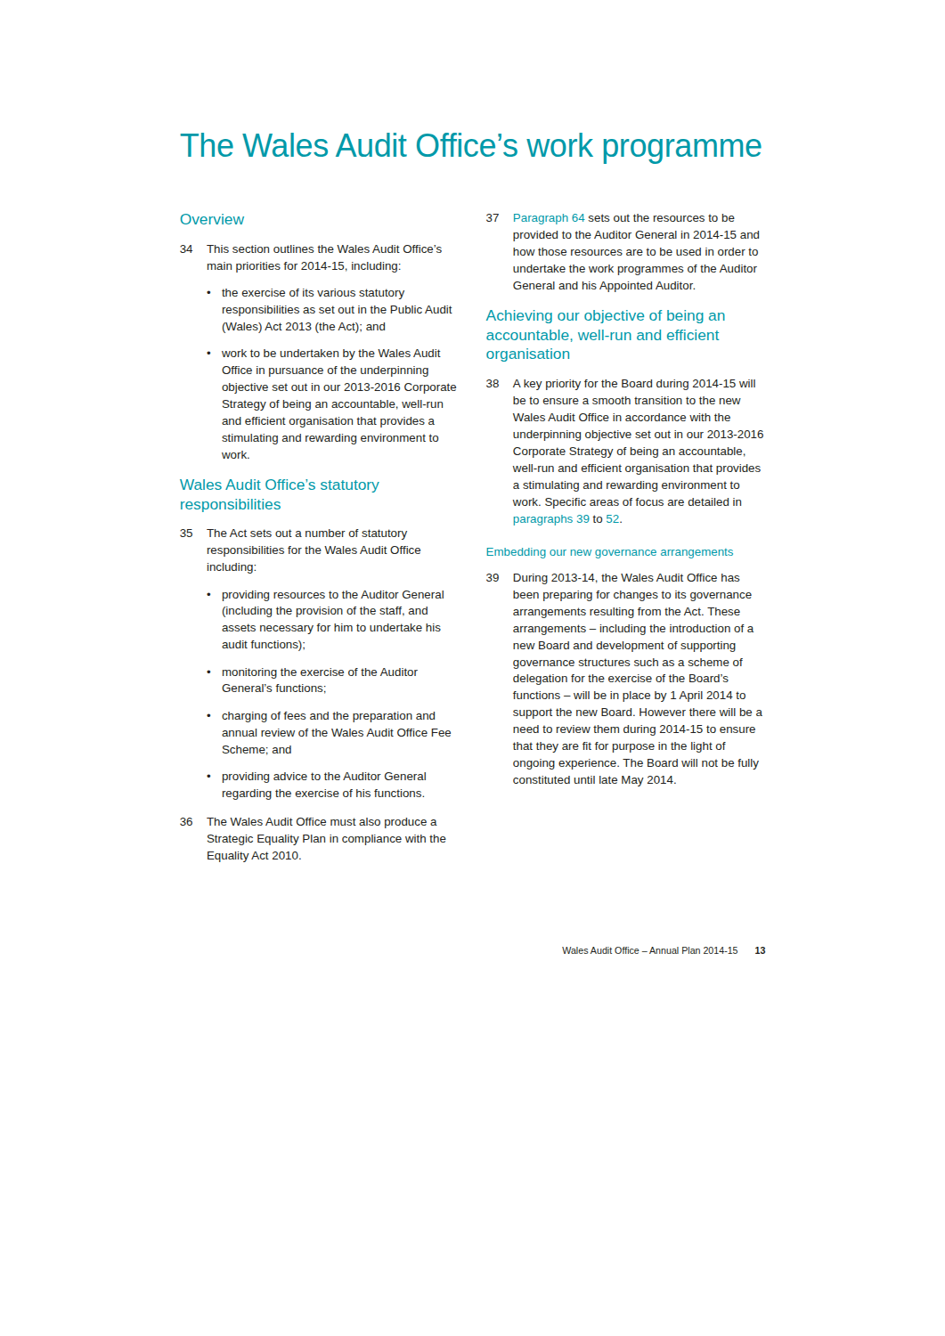The Wales Audit Office’s work programme
Overview
34
This section outlines the Wales Audit Office’s main priorities for 2014-15, including:
•the exercise of its various statutory responsibilities as set out in the Public Audit (Wales) Act 2013 (the Act); and
•work to be undertaken by the Wales Audit Office in pursuance of the underpinning objective set out in our 2013-2016 Corporate Strategy of being an accountable, well-run and efficient organisation that provides a stimulating and rewarding environment to work.
Wales Audit Office’s statutory responsibilities
35
The Act sets out a number of statutory responsibilities for the Wales Audit Office including:
•providing resources to the Auditor General (including the provision of the staff, and assets necessary for him to undertake his audit functions);
•monitoring the exercise of the Auditor General’s functions;
•charging of fees and the preparation and annual review of the Wales Audit Office Fee Scheme; and
•providing advice to the Auditor General regarding the exercise of his functions.
36
The Wales Audit Office must also produce a Strategic Equality Plan in compliance with the Equality Act 2010.
37
Paragraph 64 sets out the resources to be provided to the Auditor General in 2014-15 and how those resources are to be used in order to undertake the work programmes of the Auditor General and his Appointed Auditor.
Achieving our objective of being an accountable, well-run and efficient organisation
38
A key priority for the Board during 2014-15 will be to ensure a smooth transition to the new Wales Audit Office in accordance with the underpinning objective set out in our 2013-2016 Corporate Strategy of being an accountable, well-run and efficient organisation that provides a stimulating and rewarding environment to work. Specific areas of focus are detailed in paragraphs 39 to 52.
Embedding our new governance arrangements
39
During 2013-14, the Wales Audit Office has been preparing for changes to its governance arrangements resulting from the Act. These arrangements – including the introduction of a new Board and development of supporting governance structures such as a scheme of delegation for the exercise of the Board’s functions – will be in place by 1 April 2014 to support the new Board. However there will be a need to review them during 2014-15 to ensure that they are fit for purpose in the light of ongoing experience. The Board will not be fully constituted until late May 2014.
Wales Audit Office – Annual Plan 2014-1513